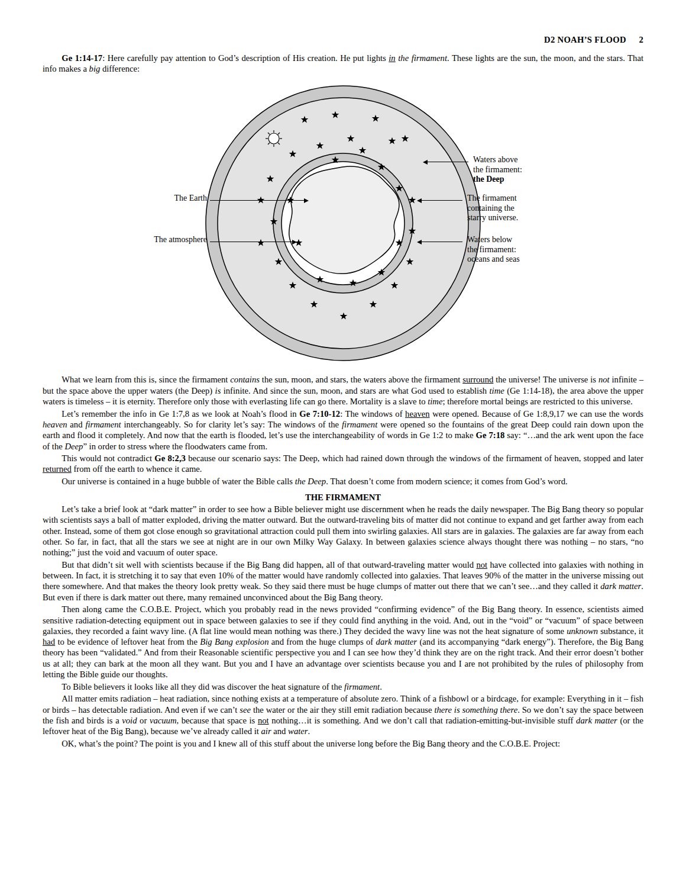D2 NOAH’S FLOOD 2
Ge 1:14-17: Here carefully pay attention to God’s description of His creation. He put lights in the firmament. These lights are the sun, the moon, and the stars. That info makes a big difference:
The Earth
The atmosphere
Waters above
the firmament:
the Deep
The firmament
containing the
starry universe.
Waters below
the firmament:
oceans and seas
What we learn from this is, since the firmament contains the sun, moon, and stars, the waters above the firmament surround the universe! The universe is not infinite – but the space above the upper waters (the Deep) is infinite. And since the sun, moon, and stars are what God used to establish time (Ge 1:14-18), the area above the upper waters is timeless – it is eternity. Therefore only those with everlasting life can go there. Mortality is a slave to time; therefore mortal beings are restricted to this universe.
Let’s remember the info in Ge 1:7,8 as we look at Noah’s flood in Ge 7:10-12: The windows of heaven were opened. Because of Ge 1:8,9,17 we can use the words heaven and firmament interchangeably. So for clarity let’s say: The windows of the firmament were opened so the fountains of the great Deep could rain down upon the earth and flood it completely. And now that the earth is flooded, let’s use the interchangeability of words in Ge 1:2 to make Ge 7:18 say: “…and the ark went upon the face of the Deep” in order to stress where the floodwaters came from.
This would not contradict Ge 8:2,3 because our scenario says: The Deep, which had rained down through the windows of the firmament of heaven, stopped and later returned from off the earth to whence it came.
Our universe is contained in a huge bubble of water the Bible calls the Deep. That doesn’t come from modern science; it comes from God’s word.
The Firmament
Let’s take a brief look at “dark matter” in order to see how a Bible believer might use discernment when he reads the daily newspaper. The Big Bang theory so popular with scientists says a ball of matter exploded, driving the matter outward. But the outward-traveling bits of matter did not continue to expand and get farther away from each other. Instead, some of them got close enough so gravitational attraction could pull them into swirling galaxies. All stars are in galaxies. The galaxies are far away from each other. So far, in fact, that all the stars we see at night are in our own Milky Way Galaxy. In between galaxies science always thought there was nothing – no stars, “no nothing;” just the void and vacuum of outer space.
But that didn’t sit well with scientists because if the Big Bang did happen, all of that outward-traveling matter would not have collected into galaxies with nothing in between. In fact, it is stretching it to say that even 10% of the matter would have randomly collected into galaxies. That leaves 90% of the matter in the universe missing out there somewhere. And that makes the theory look pretty weak. So they said there must be huge clumps of matter out there that we can’t see…and they called it dark matter. But even if there is dark matter out there, many remained unconvinced about the Big Bang theory.
Then along came the C.O.B.E. Project, which you probably read in the news provided “confirming evidence” of the Big Bang theory. In essence, scientists aimed sensitive radiation-detecting equipment out in space between galaxies to see if they could find anything in the void. And, out in the “void” or “vacuum” of space between galaxies, they recorded a faint wavy line. (A flat line would mean nothing was there.) They decided the wavy line was not the heat signature of some unknown substance, it had to be evidence of leftover heat from the Big Bang explosion and from the huge clumps of dark matter (and its accompanying “dark energy”). Therefore, the Big Bang theory has been “validated.” And from their Reasonable scientific perspective you and I can see how they’d think they are on the right track. And their error doesn’t bother us at all; they can bark at the moon all they want. But you and I have an advantage over scientists because you and I are not prohibited by the rules of philosophy from letting the Bible guide our thoughts.
To Bible believers it looks like all they did was discover the heat signature of the firmament.
All matter emits radiation – heat radiation, since nothing exists at a temperature of absolute zero. Think of a fishbowl or a birdcage, for example: Everything in it – fish or birds – has detectable radiation. And even if we can’t see the water or the air they still emit radiation because there is something there. So we don’t say the space between the fish and birds is a void or vacuum, because that space is not nothing…it is something. And we don’t call that radiation-emitting-but-invisible stuff dark matter (or the leftover heat of the Big Bang), because we’ve already called it air and water.
OK, what’s the point? The point is you and I knew all of this stuff about the universe long before the Big Bang theory and the C.O.B.E. Project: